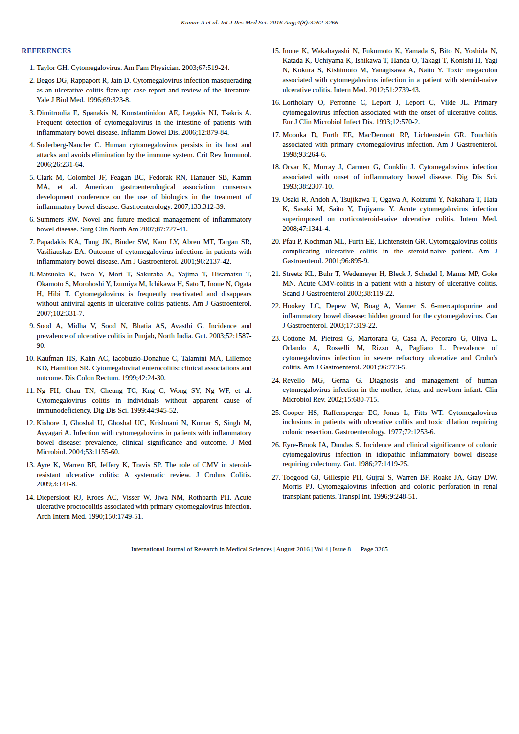Kumar A et al. Int J Res Med Sci. 2016 Aug;4(8):3262-3266
REFERENCES
Taylor GH. Cytomegalovirus. Am Fam Physician. 2003;67:519-24.
Begos DG, Rappaport R, Jain D. Cytomegalovirus infection masquerading as an ulcerative colitis flare-up: case report and review of the literature. Yale J Biol Med. 1996;69:323-8.
Dimitroulia E, Spanakis N, Konstantinidou AE, Legakis NJ, Tsakris A. Frequent detection of cytomegalovirus in the intestine of patients with inflammatory bowel disease. Inflamm Bowel Dis. 2006;12:879-84.
Soderberg-Naucler C. Human cytomegalovirus persists in its host and attacks and avoids elimination by the immune system. Crit Rev Immunol. 2006;26:231-64.
Clark M, Colombel JF, Feagan BC, Fedorak RN, Hanauer SB, Kamm MA, et al. American gastroenterological association consensus development conference on the use of biologics in the treatment of inflammatory bowel disease. Gastroenterology. 2007;133:312-39.
Summers RW. Novel and future medical management of inflammatory bowel disease. Surg Clin North Am 2007;87:727-41.
Papadakis KA, Tung JK, Binder SW, Kam LY, Abreu MT, Targan SR, Vasiliauskas EA. Outcome of cytomegalovirus infections in patients with inflammatory bowel disease. Am J Gastroenterol. 2001;96:2137-42.
Matsuoka K, Iwao Y, Mori T, Sakuraba A, Yajima T, Hisamatsu T, Okamoto S, Morohoshi Y, Izumiya M, Ichikawa H, Sato T, Inoue N, Ogata H, Hibi T. Cytomegalovirus is frequently reactivated and disappears without antiviral agents in ulcerative colitis patients. Am J Gastroenterol. 2007;102:331-7.
Sood A, Midha V, Sood N, Bhatia AS, Avasthi G. Incidence and prevalence of ulcerative colitis in Punjab, North India. Gut. 2003;52:1587-90.
Kaufman HS, Kahn AC, Iacobuzio-Donahue C, Talamini MA, Lillemoe KD, Hamilton SR. Cytomegaloviral enterocolitis: clinical associations and outcome. Dis Colon Rectum. 1999;42:24-30.
Ng FH, Chau TN, Cheung TC, Kng C, Wong SY, Ng WF, et al. Cytomegalovirus colitis in individuals without apparent cause of immunodeficiency. Dig Dis Sci. 1999;44:945-52.
Kishore J, Ghoshal U, Ghoshal UC, Krishnani N, Kumar S, Singh M, Ayyagari A. Infection with cytomegalovirus in patients with inflammatory bowel disease: prevalence, clinical significance and outcome. J Med Microbiol. 2004;53:1155-60.
Ayre K, Warren BF, Jeffery K, Travis SP. The role of CMV in steroid-resistant ulcerative colitis: A systematic review. J Crohns Colitis. 2009;3:141-8.
Diepersloot RJ, Kroes AC, Visser W, Jiwa NM, Rothbarth PH. Acute ulcerative proctocolitis associated with primary cytomegalovirus infection. Arch Intern Med. 1990;150:1749-51.
Inoue K, Wakabayashi N, Fukumoto K, Yamada S, Bito N, Yoshida N, Katada K, Uchiyama K, Ishikawa T, Handa O, Takagi T, Konishi H, Yagi N, Kokura S, Kishimoto M, Yanagisawa A, Naito Y. Toxic megacolon associated with cytomegalovirus infection in a patient with steroid-naive ulcerative colitis. Intern Med. 2012;51:2739-43.
Lortholary O, Perronne C, Leport J, Leport C, Vilde JL. Primary cytomegalovirus infection associated with the onset of ulcerative colitis. Eur J Clin Microbiol Infect Dis. 1993;12:570-2.
Moonka D, Furth EE, MacDermott RP, Lichtenstein GR. Pouchitis associated with primary cytomegalovirus infection. Am J Gastroenterol. 1998;93:264-6.
Orvar K, Murray J, Carmen G, Conklin J. Cytomegalovirus infection associated with onset of inflammatory bowel disease. Dig Dis Sci. 1993;38:2307-10.
Osaki R, Andoh A, Tsujikawa T, Ogawa A, Koizumi Y, Nakahara T, Hata K, Sasaki M, Saito Y, Fujiyama Y. Acute cytomegalovirus infection superimposed on corticosteroid-naive ulcerative colitis. Intern Med. 2008;47:1341-4.
Pfau P, Kochman ML, Furth EE, Lichtenstein GR. Cytomegalovirus colitis complicating ulcerative colitis in the steroid-naive patient. Am J Gastroenterol. 2001;96:895-9.
Streetz KL, Buhr T, Wedemeyer H, Bleck J, Schedel I, Manns MP, Goke MN. Acute CMV-colitis in a patient with a history of ulcerative colitis. Scand J Gastroenterol 2003;38:119-22.
Hookey LC, Depew W, Boag A, Vanner S. 6-mercaptopurine and inflammatory bowel disease: hidden ground for the cytomegalovirus. Can J Gastroenterol. 2003;17:319-22.
Cottone M, Pietrosi G, Martorana G, Casa A, Pecoraro G, Oliva L, Orlando A, Rosselli M, Rizzo A, Pagliaro L. Prevalence of cytomegalovirus infection in severe refractory ulcerative and Crohn's colitis. Am J Gastroenterol. 2001;96:773-5.
Revello MG, Gerna G. Diagnosis and management of human cytomegalovirus infection in the mother, fetus, and newborn infant. Clin Microbiol Rev. 2002;15:680-715.
Cooper HS, Raffensperger EC, Jonas L, Fitts WT. Cytomegalovirus inclusions in patients with ulcerative colitis and toxic dilation requiring colonic resection. Gastroenterology. 1977;72:1253-6.
Eyre-Brook IA, Dundas S. Incidence and clinical significance of colonic cytomegalovirus infection in idiopathic inflammatory bowel disease requiring colectomy. Gut. 1986;27:1419-25.
Toogood GJ, Gillespie PH, Gujral S, Warren BF, Roake JA, Gray DW, Morris PJ. Cytomegalovirus infection and colonic perforation in renal transplant patients. Transpl Int. 1996;9:248-51.
International Journal of Research in Medical Sciences | August 2016 | Vol 4 | Issue 8Page 3265